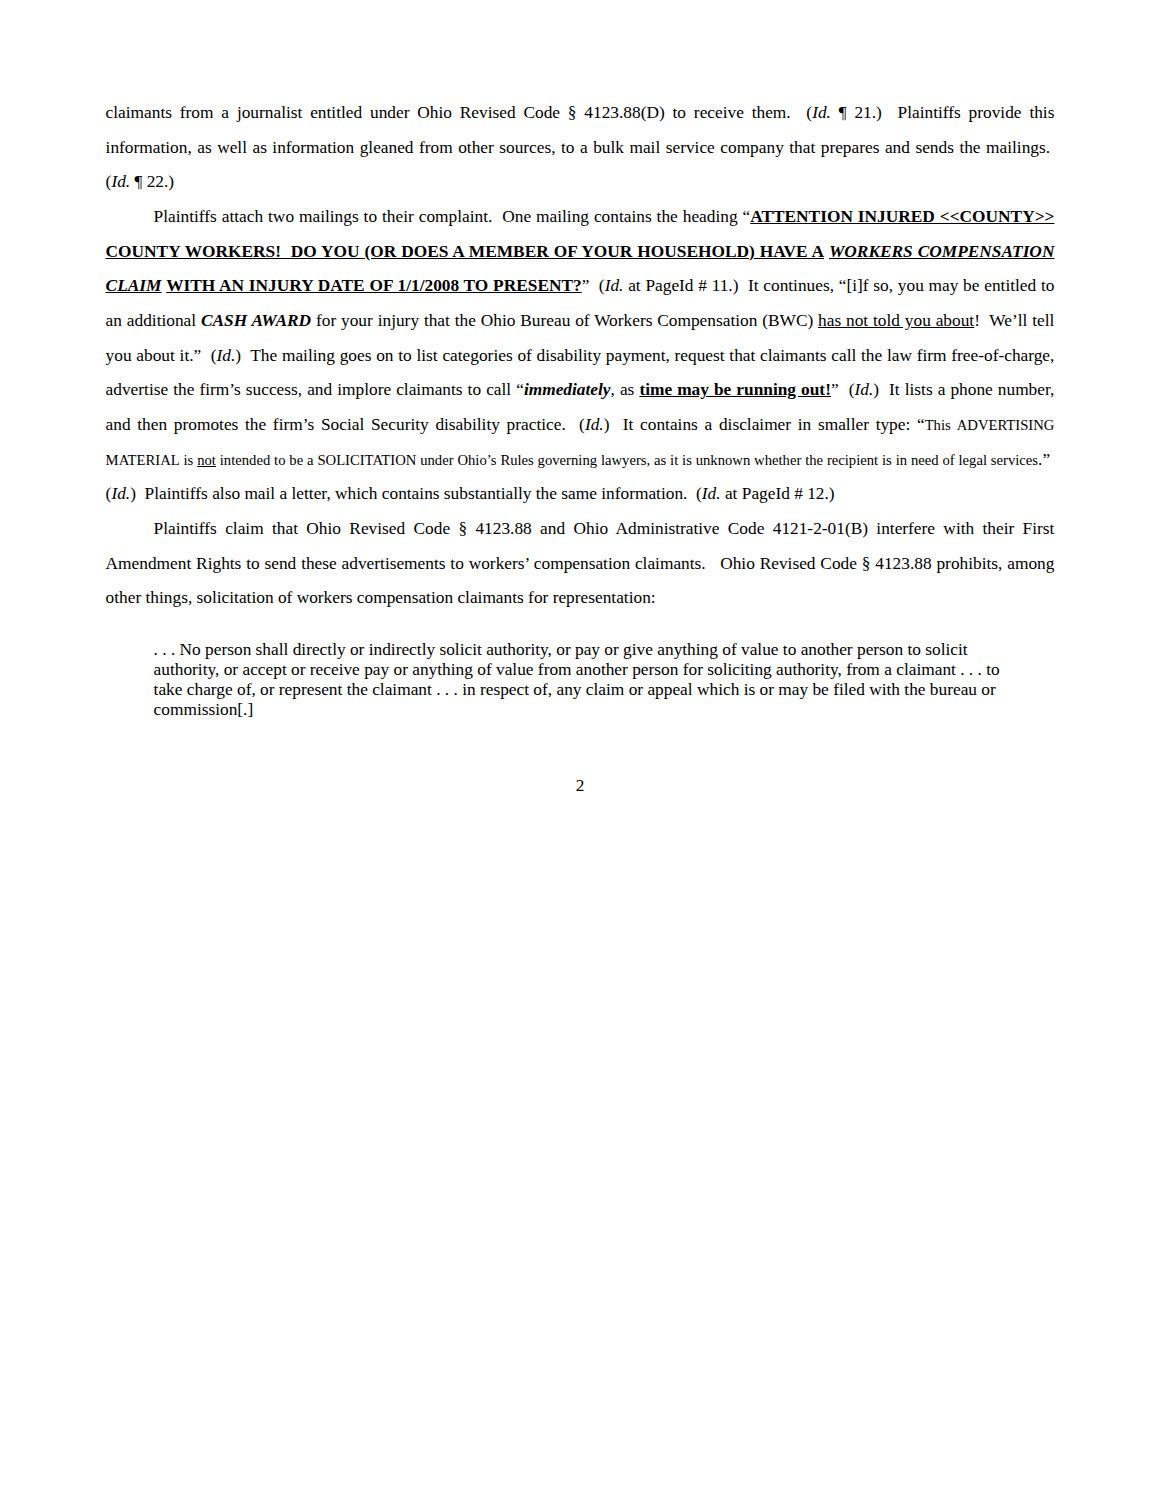claimants from a journalist entitled under Ohio Revised Code § 4123.88(D) to receive them. (Id. ¶ 21.) Plaintiffs provide this information, as well as information gleaned from other sources, to a bulk mail service company that prepares and sends the mailings. (Id. ¶ 22.)
Plaintiffs attach two mailings to their complaint. One mailing contains the heading “ATTENTION INJURED <<COUNTY>> COUNTY WORKERS! DO YOU (OR DOES A MEMBER OF YOUR HOUSEHOLD) HAVE A WORKERS COMPENSATION CLAIM WITH AN INJURY DATE OF 1/1/2008 TO PRESENT?” (Id. at PageId # 11.) It continues, “[i]f so, you may be entitled to an additional CASH AWARD for your injury that the Ohio Bureau of Workers Compensation (BWC) has not told you about! We’ll tell you about it.” (Id.) The mailing goes on to list categories of disability payment, request that claimants call the law firm free-of-charge, advertise the firm’s success, and implore claimants to call “immediately, as time may be running out!” (Id.) It lists a phone number, and then promotes the firm’s Social Security disability practice. (Id.) It contains a disclaimer in smaller type: “This ADVERTISING MATERIAL is not intended to be a SOLICITATION under Ohio’s Rules governing lawyers, as it is unknown whether the recipient is in need of legal services.” (Id.) Plaintiffs also mail a letter, which contains substantially the same information. (Id. at PageId # 12.)
Plaintiffs claim that Ohio Revised Code § 4123.88 and Ohio Administrative Code 4121-2-01(B) interfere with their First Amendment Rights to send these advertisements to workers’ compensation claimants. Ohio Revised Code § 4123.88 prohibits, among other things, solicitation of workers compensation claimants for representation:
. . . No person shall directly or indirectly solicit authority, or pay or give anything of value to another person to solicit authority, or accept or receive pay or anything of value from another person for soliciting authority, from a claimant . . . to take charge of, or represent the claimant . . . in respect of, any claim or appeal which is or may be filed with the bureau or commission[.]
2